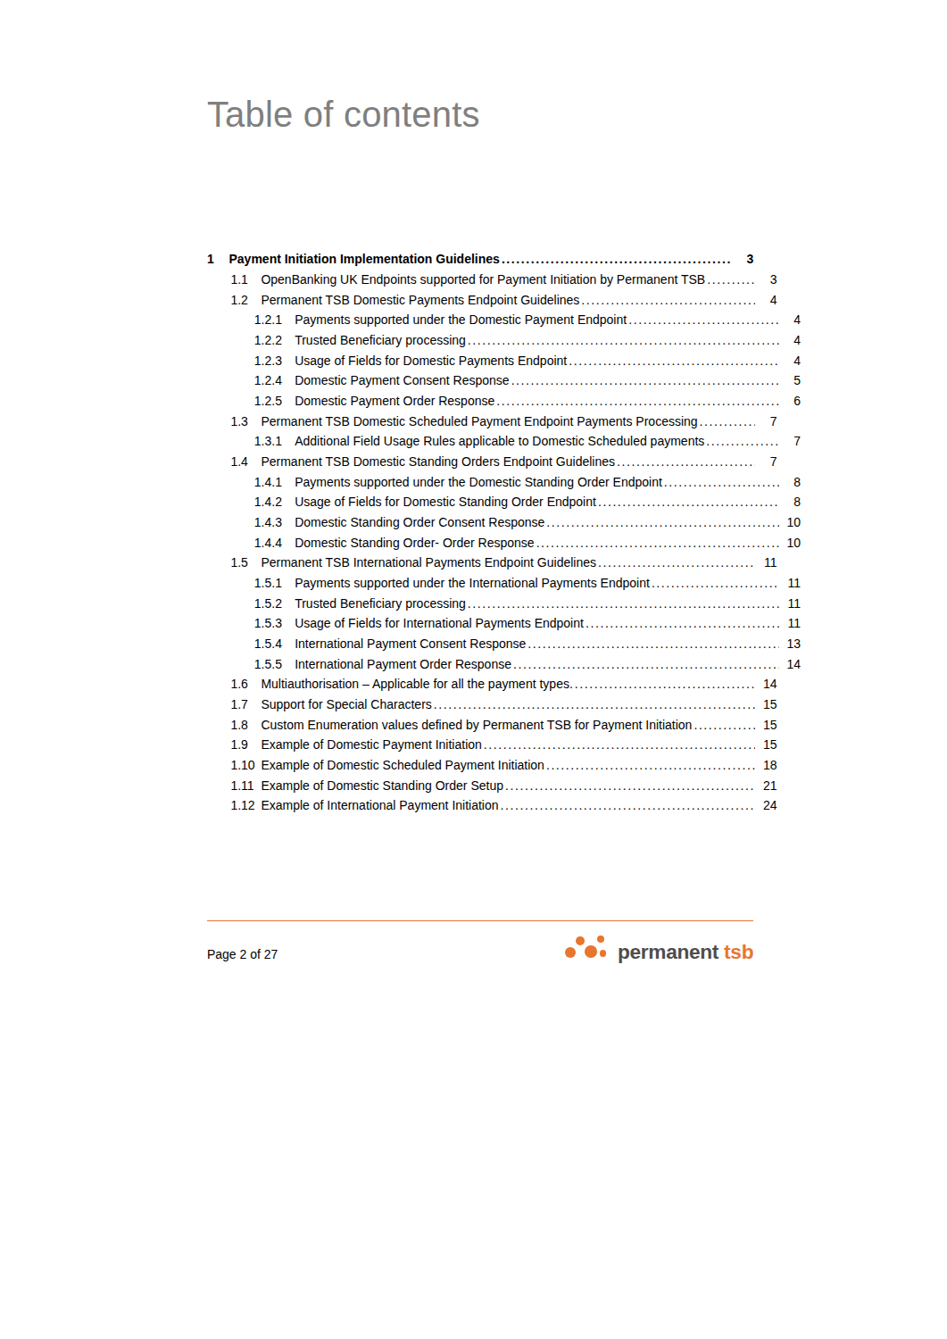Table of contents
1 Payment Initiation Implementation Guidelines ........................................................................ 3
1.1 OpenBanking UK Endpoints supported for Payment Initiation by Permanent TSB .................. 3
1.2 Permanent TSB Domestic Payments Endpoint Guidelines ........................................................ 4
1.2.1 Payments supported under the Domestic Payment Endpoint ........................................ 4
1.2.2 Trusted Beneficiary processing ........................................................................................ 4
1.2.3 Usage of Fields for Domestic Payments Endpoint .......................................................... 4
1.2.4 Domestic Payment Consent Response ............................................................................. 5
1.2.5 Domestic Payment Order Response ................................................................................ 6
1.3 Permanent TSB Domestic Scheduled Payment Endpoint Payments Processing ........................ 7
1.3.1 Additional Field Usage Rules applicable to Domestic Scheduled payments .................... 7
1.4 Permanent TSB Domestic Standing Orders Endpoint Guidelines ............................................. 7
1.4.1 Payments supported under the Domestic Standing Order Endpoint .............................. 8
1.4.2 Usage of Fields for Domestic Standing Order Endpoint .................................................... 8
1.4.3 Domestic Standing Order Consent Response ................................................................ 10
1.4.4 Domestic Standing Order- Order Response .................................................................... 10
1.5 Permanent TSB International Payments Endpoint Guidelines .................................................. 11
1.5.1 Payments supported under the International Payments Endpoint ................................ 11
1.5.2 Trusted Beneficiary processing ........................................................................................ 11
1.5.3 Usage of Fields for International Payments Endpoint .................................................... 11
1.5.4 International Payment Consent Response ....................................................................... 13
1.5.5 International Payment Order Response .......................................................................... 14
1.6 Multiauthorisation – Applicable for all the payment types. .................................................... 14
1.7 Support for Special Characters ................................................................................................ 15
1.8 Custom Enumeration values defined by Permanent TSB for Payment Initiation .................... 15
1.9 Example of Domestic Payment Initiation ................................................................................. 15
1.10 Example of Domestic Scheduled Payment Initiation .............................................................. 18
1.11 Example of Domestic Standing Order Setup ............................................................................ 21
1.12 Example of International Payment Initiation ........................................................................... 24
Page 2 of 27
permanent tsb